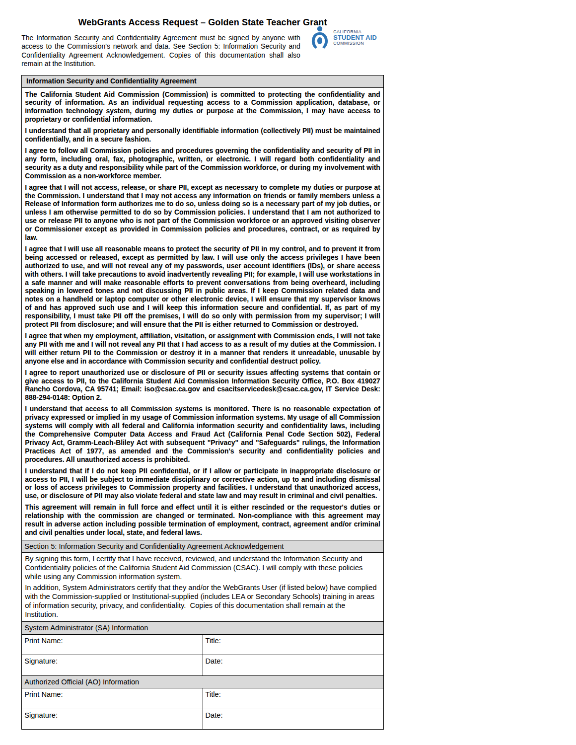CALIFORNIA
STUDENT AID
COMMISSION
WebGrants Access Request – Golden State Teacher Grant
The Information Security and Confidentiality Agreement must be signed by anyone with access to the Commission's network and data. See Section 5: Information Security and Confidentiality Agreement Acknowledgement. Copies of this documentation shall also remain at the Institution.
| Information Security and Confidentiality Agreement |
| The California Student Aid Commission (Commission) is committed to protecting the confidentiality and security of information. As an individual requesting access to a Commission application, database, or information technology system, during my duties or purpose at the Commission, I may have access to proprietary or confidential information. I understand that all proprietary and personally identifiable information (collectively PII) must be maintained confidentially, and in a secure fashion. I agree to follow all Commission policies and procedures governing the confidentiality and security of PII in any form, including oral, fax, photographic, written, or electronic. I will regard both confidentiality and security as a duty and responsibility while part of the Commission workforce, or during my involvement with Commission as a non-workforce member. I agree that I will not access, release, or share PII, except as necessary to complete my duties or purpose at the Commission. I understand that I may not access any information on friends or family members unless a Release of Information form authorizes me to do so, unless doing so is a necessary part of my job duties, or unless I am otherwise permitted to do so by Commission policies. I understand that I am not authorized to use or release PII to anyone who is not part of the Commission workforce or an approved visiting observer or Commissioner except as provided in Commission policies and procedures, contract, or as required by law. I agree that I will use all reasonable means to protect the security of PII in my control, and to prevent it from being accessed or released, except as permitted by law. I will use only the access privileges I have been authorized to use, and will not reveal any of my passwords, user account identifiers (IDs), or share access with others. I will take precautions to avoid inadvertently revealing PII; for example, I will use workstations in a safe manner and will make reasonable efforts to prevent conversations from being overheard, including speaking in lowered tones and not discussing PII in public areas. If I keep Commission related data and notes on a handheld or laptop computer or other electronic device, I will ensure that my supervisor knows of and has approved such use and I will keep this information secure and confidential. If, as part of my responsibility, I must take PII off the premises, I will do so only with permission from my supervisor; I will protect PII from disclosure; and will ensure that the PII is either returned to Commission or destroyed. I agree that when my employment, affiliation, visitation, or assignment with Commission ends, I will not take any PII with me and I will not reveal any PII that I had access to as a result of my duties at the Commission. I will either return PII to the Commission or destroy it in a manner that renders it unreadable, unusable by anyone else and in accordance with Commission security and confidential destruct policy. I agree to report unauthorized use or disclosure of PII or security issues affecting systems that contain or give access to PII, to the California Student Aid Commission Information Security Office, P.O. Box 419027 Rancho Cordova, CA 95741; Email: iso@csac.ca.gov and csacitservicedesk@csac.ca.gov, IT Service Desk: 888-294-0148: Option 2. I understand that access to all Commission systems is monitored. There is no reasonable expectation of privacy expressed or implied in my usage of Commission information systems. My usage of all Commission systems will comply with all federal and California information security and confidentiality laws, including the Comprehensive Computer Data Access and Fraud Act (California Penal Code Section 502), Federal Privacy Act, Gramm-Leach-Bliley Act with subsequent "Privacy" and "Safeguards" rulings, the Information Practices Act of 1977, as amended and the Commission's security and confidentiality policies and procedures. All unauthorized access is prohibited. I understand that if I do not keep PII confidential, or if I allow or participate in inappropriate disclosure or access to PII, I will be subject to immediate disciplinary or corrective action, up to and including dismissal or loss of access privileges to Commission property and facilities. I understand that unauthorized access, use, or disclosure of PII may also violate federal and state law and may result in criminal and civil penalties. This agreement will remain in full force and effect until it is either rescinded or the requestor's duties or relationship with the commission are changed or terminated. Non-compliance with this agreement may result in adverse action including possible termination of employment, contract, agreement and/or criminal and civil penalties under local, state, and federal laws. |
| Section 5: Information Security and Confidentiality Agreement Acknowledgement |
| By signing this form, I certify that I have received, reviewed, and understand the Information Security and Confidentiality policies of the California Student Aid Commission (CSAC). I will comply with these policies while using any Commission information system. In addition, System Administrators certify that they and/or the WebGrants User (if listed below) have complied with the Commission-supplied or Institutional-supplied (includes LEA or Secondary Schools) training in areas of information security, privacy, and confidentiality. Copies of this documentation shall remain at the Institution. |
| System Administrator (SA) Information |
| Print Name: | Title: |
| Signature: | Date: |
| Authorized Official (AO) Information |
| Print Name: | Title: |
| Signature: | Date: |